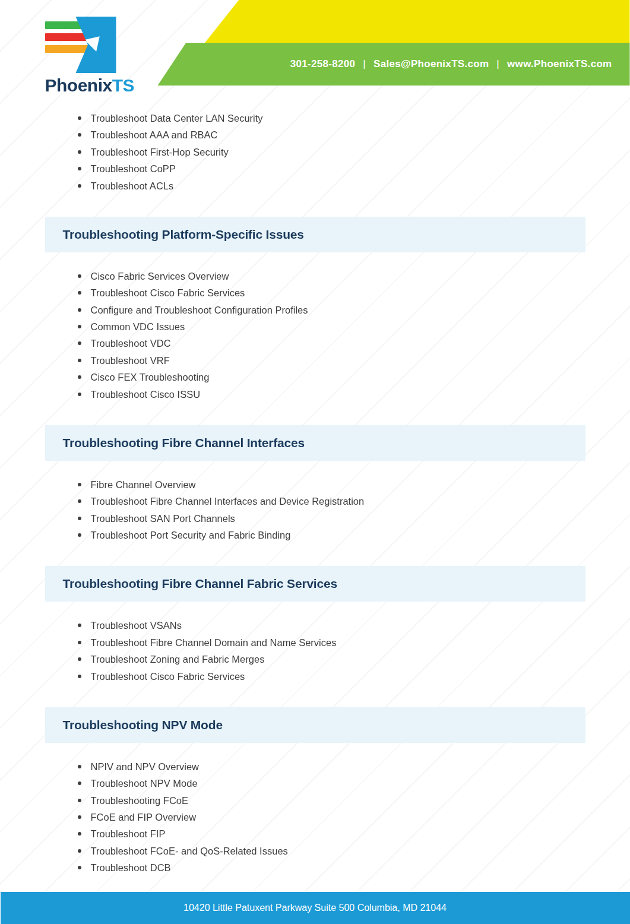301-258-8200 | Sales@PhoenixTS.com | www.PhoenixTS.com
PhoenixTS
Troubleshoot Data Center LAN Security
Troubleshoot AAA and RBAC
Troubleshoot First-Hop Security
Troubleshoot CoPP
Troubleshoot ACLs
Troubleshooting Platform-Specific Issues
Cisco Fabric Services Overview
Troubleshoot Cisco Fabric Services
Configure and Troubleshoot Configuration Profiles
Common VDC Issues
Troubleshoot VDC
Troubleshoot VRF
Cisco FEX Troubleshooting
Troubleshoot Cisco ISSU
Troubleshooting Fibre Channel Interfaces
Fibre Channel Overview
Troubleshoot Fibre Channel Interfaces and Device Registration
Troubleshoot SAN Port Channels
Troubleshoot Port Security and Fabric Binding
Troubleshooting Fibre Channel Fabric Services
Troubleshoot VSANs
Troubleshoot Fibre Channel Domain and Name Services
Troubleshoot Zoning and Fabric Merges
Troubleshoot Cisco Fabric Services
Troubleshooting NPV Mode
NPIV and NPV Overview
Troubleshoot NPV Mode
Troubleshooting FCoE
FCoE and FIP Overview
Troubleshoot FIP
Troubleshoot FCoE- and QoS-Related Issues
Troubleshoot DCB
10420 Little Patuxent Parkway Suite 500 Columbia, MD 21044